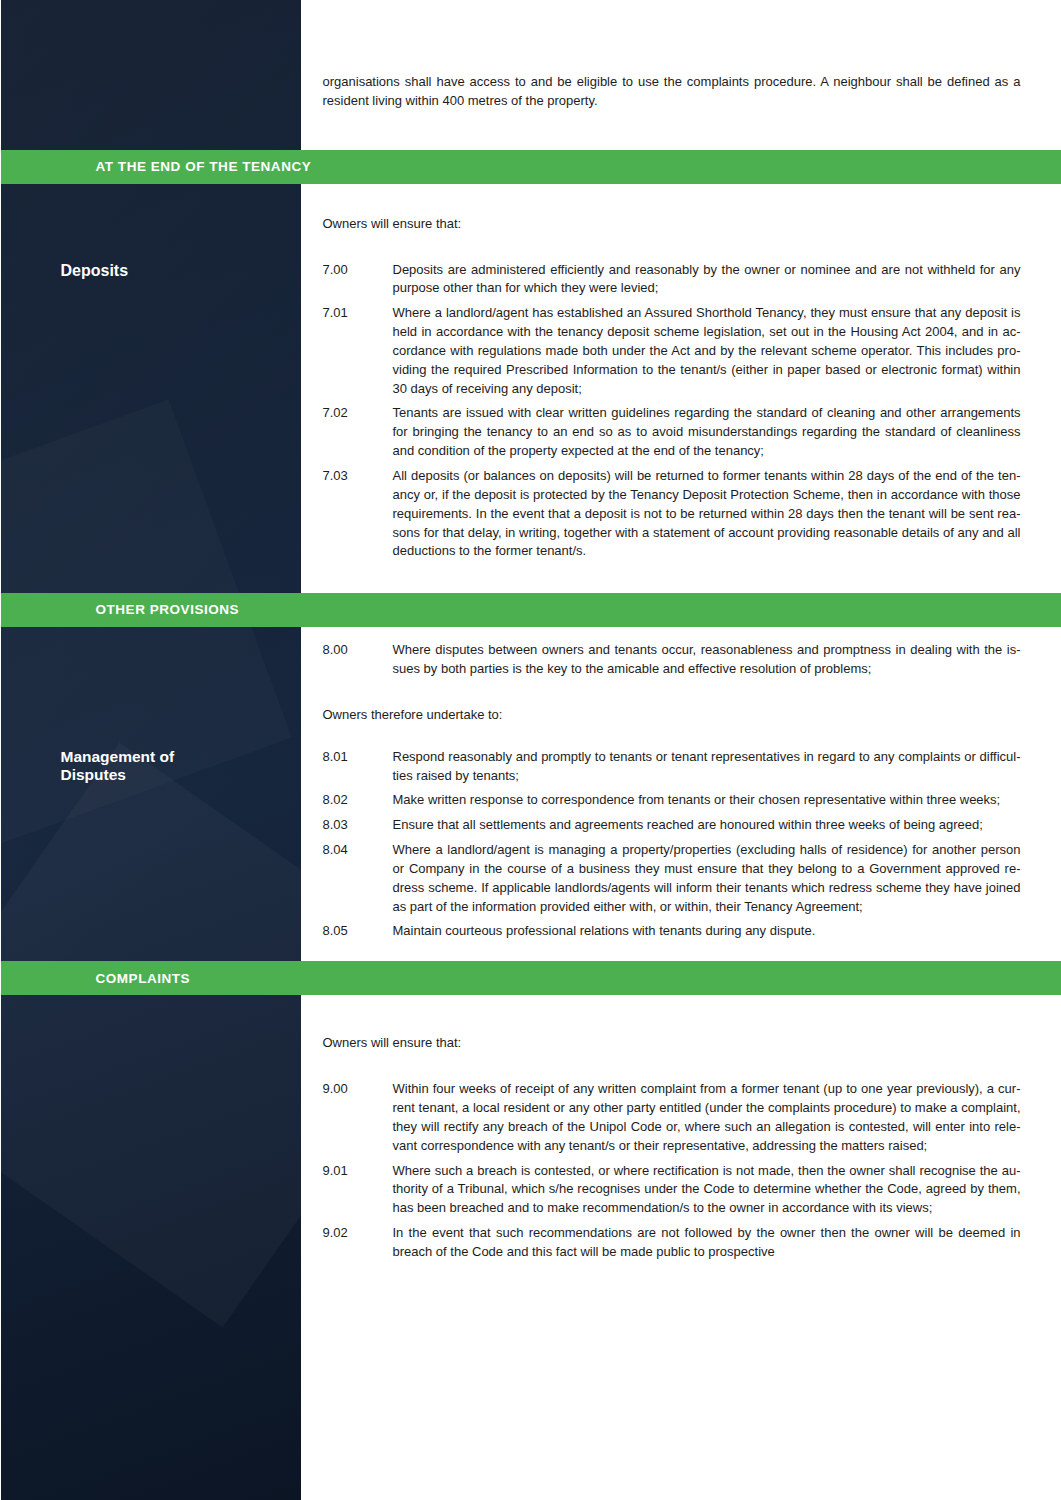organisations shall have access to and be eligible to use the complaints procedure. A neighbour shall be defined as a resident living within 400 metres of the property.
At the end of the tenancy
Owners will ensure that:
Deposits
7.00 Deposits are administered efficiently and reasonably by the owner or nominee and are not withheld for any purpose other than for which they were levied;
7.01 Where a landlord/agent has established an Assured Shorthold Tenancy, they must ensure that any deposit is held in accordance with the tenancy deposit scheme legislation, set out in the Housing Act 2004, and in accordance with regulations made both under the Act and by the relevant scheme operator. This includes providing the required Prescribed Information to the tenant/s (either in paper based or electronic format) within 30 days of receiving any deposit;
7.02 Tenants are issued with clear written guidelines regarding the standard of cleaning and other arrangements for bringing the tenancy to an end so as to avoid misunderstandings regarding the standard of cleanliness and condition of the property expected at the end of the tenancy;
7.03 All deposits (or balances on deposits) will be returned to former tenants within 28 days of the end of the tenancy or, if the deposit is protected by the Tenancy Deposit Protection Scheme, then in accordance with those requirements. In the event that a deposit is not to be returned within 28 days then the tenant will be sent reasons for that delay, in writing, together with a statement of account providing reasonable details of any and all deductions to the former tenant/s.
Other provisions
8.00 Where disputes between owners and tenants occur, reasonableness and promptness in dealing with the issues by both parties is the key to the amicable and effective resolution of problems;
Owners therefore undertake to:
Management of
Disputes
8.01 Respond reasonably and promptly to tenants or tenant representatives in regard to any complaints or difficulties raised by tenants;
8.02 Make written response to correspondence from tenants or their chosen representative within three weeks;
8.03 Ensure that all settlements and agreements reached are honoured within three weeks of being agreed;
8.04 Where a landlord/agent is managing a property/properties (excluding halls of residence) for another person or Company in the course of a business they must ensure that they belong to a Government approved redress scheme. If applicable landlords/agents will inform their tenants which redress scheme they have joined as part of the information provided either with, or within, their Tenancy Agreement;
8.05 Maintain courteous professional relations with tenants during any dispute.
Complaints
Owners will ensure that:
9.00 Within four weeks of receipt of any written complaint from a former tenant (up to one year previously), a current tenant, a local resident or any other party entitled (under the complaints procedure) to make a complaint, they will rectify any breach of the Unipol Code or, where such an allegation is contested, will enter into relevant correspondence with any tenant/s or their representative, addressing the matters raised;
9.01 Where such a breach is contested, or where rectification is not made, then the owner shall recognise the authority of a Tribunal, which s/he recognises under the Code to determine whether the Code, agreed by them, has been breached and to make recommendation/s to the owner in accordance with its views;
9.02 In the event that such recommendations are not followed by the owner then the owner will be deemed in breach of the Code and this fact will be made public to prospective